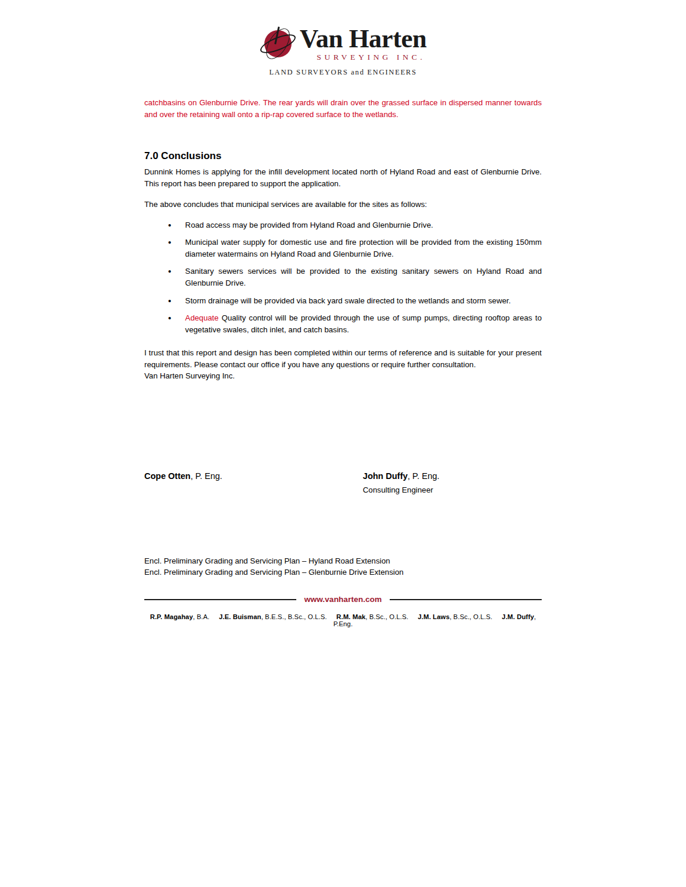Van Harten SURVEYING INC.
LAND SURVEYORS and ENGINEERS
catchbasins on Glenburnie Drive. The rear yards will drain over the grassed surface in dispersed manner towards and over the retaining wall onto a rip-rap covered surface to the wetlands.
7.0 Conclusions
Dunnink Homes is applying for the infill development located north of Hyland Road and east of Glenburnie Drive. This report has been prepared to support the application.
The above concludes that municipal services are available for the sites as follows:
Road access may be provided from Hyland Road and Glenburnie Drive.
Municipal water supply for domestic use and fire protection will be provided from the existing 150mm diameter watermains on Hyland Road and Glenburnie Drive.
Sanitary sewers services will be provided to the existing sanitary sewers on Hyland Road and Glenburnie Drive.
Storm drainage will be provided via back yard swale directed to the wetlands and storm sewer.
Adequate Quality control will be provided through the use of sump pumps, directing rooftop areas to vegetative swales, ditch inlet, and catch basins.
I trust that this report and design has been completed within our terms of reference and is suitable for your present requirements. Please contact our office if you have any questions or require further consultation.
Van Harten Surveying Inc.
Cope Otten, P. Eng.
John Duffy, P. Eng.
Consulting Engineer
Encl. Preliminary Grading and Servicing Plan – Hyland Road Extension
Encl. Preliminary Grading and Servicing Plan – Glenburnie Drive Extension
www.vanharten.com
R.P. Magahay, B.A. J.E. Buisman, B.E.S., B.Sc., O.L.S. R.M. Mak, B.Sc., O.L.S. J.M. Laws, B.Sc., O.L.S. J.M. Duffy, P.Eng.